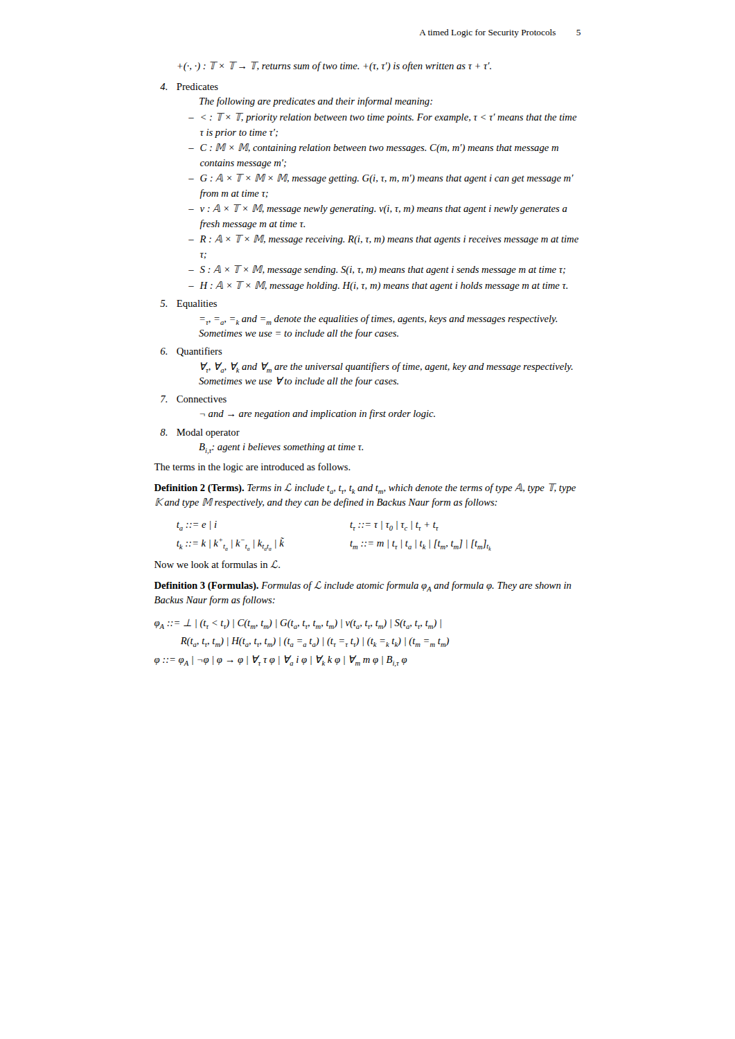A timed Logic for Security Protocols 5
+(·, ·) : 𝕋 × 𝕋 → 𝕋, returns sum of two time. +(τ, τ′) is often written as τ + τ′.
4. Predicates
The following are predicates and their informal meaning:
< : 𝕋 × 𝕋, priority relation between two time points. For example, τ < τ′ means that the time τ is prior to time τ′;
C : 𝕄 × 𝕄, containing relation between two messages. C(m, m′) means that message m contains message m′;
G : 𝔸 × 𝕋 × 𝕄 × 𝕄, message getting. G(i, τ, m, m′) means that agent i can get message m′ from m at time τ;
ν : 𝔸 × 𝕋 × 𝕄, message newly generating. ν(i, τ, m) means that agent i newly generates a fresh message m at time τ.
R : 𝔸 × 𝕋 × 𝕄, message receiving. R(i, τ, m) means that agents i receives message m at time τ;
S : 𝔸 × 𝕋 × 𝕄, message sending. S(i, τ, m) means that agent i sends message m at time τ;
H : 𝔸 × 𝕋 × 𝕄, message holding. H(i, τ, m) means that agent i holds message m at time τ.
5. Equalities
=τ, =a, =k and =m denote the equalities of times, agents, keys and messages respectively. Sometimes we use = to include all the four cases.
6. Quantifiers
∀τ, ∀a, ∀k and ∀m are the universal quantifiers of time, agent, key and message respectively. Sometimes we use ∀ to include all the four cases.
7. Connectives
¬ and → are negation and implication in first order logic.
8. Modal operator
Bi,τ: agent i believes something at time τ.
The terms in the logic are introduced as follows.
Definition 2 (Terms). Terms in ℒ include ta, tτ, tk and tm, which denote the terms of type 𝔸, type 𝕋, type 𝕂 and type 𝕄 respectively, and they can be defined in Backus Naur form as follows:
| t a ::= e / i | t τ ::= τ / τ 0 / τ c / t τ + t τ |
| t k ::= k / k + t a / k − t a / k t a t a / k̃ | t m ::= m / t τ / t a / t k / [t m , t m ] / [t m ] t k |
Now we look at formulas in ℒ.
Definition 3 (Formulas). Formulas of ℒ include atomic formula φA and formula φ. They are shown in Backus Naur form as follows:
φA ::= ⊥ | (tτ < tτ) | C(tm, tm) | G(ta, tτ, tm, tm) | ν(ta, tτ, tm) | S(ta, tτ, tm) |
R(ta, tτ, tm) | H(ta, tτ, tm) | (ta =a ta) | (tτ =τ tτ) | (tk =k tk) | (tm =m tm)
φ ::= φA | ¬φ | φ → φ | ∀τ τ φ | ∀a i φ | ∀k k φ | ∀m m φ | Bi,τ φ